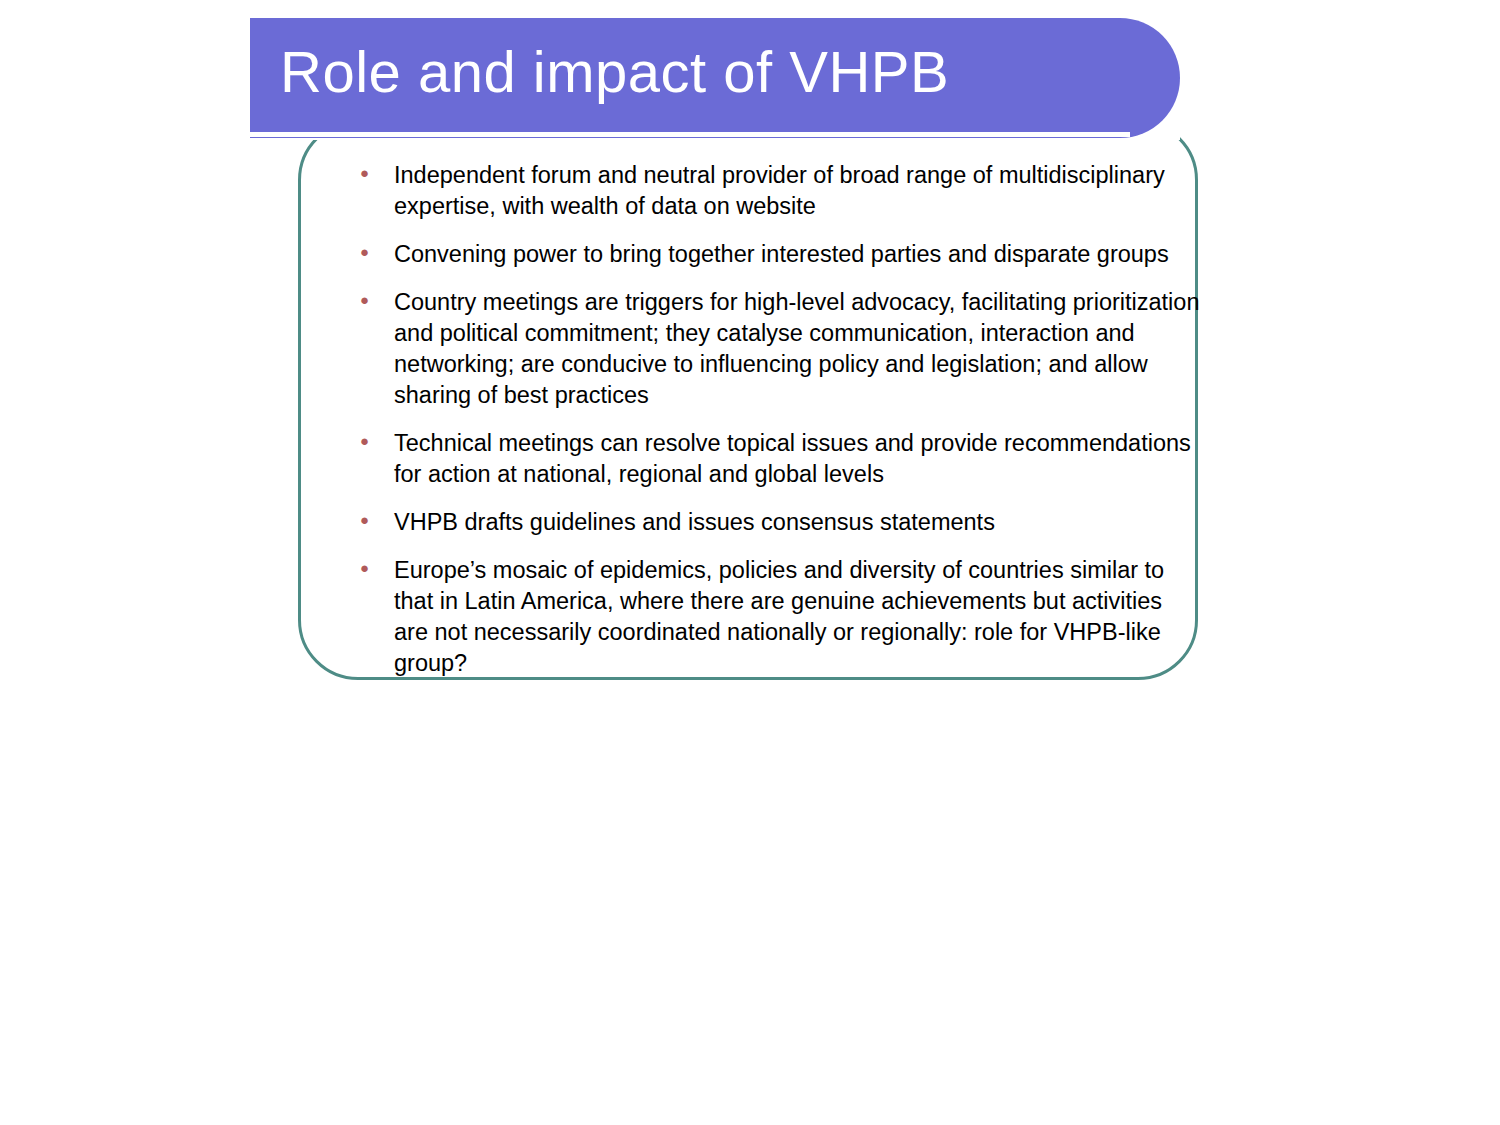Role and impact of VHPB
Independent forum and neutral provider of broad range of multidisciplinary expertise, with wealth of data on website
Convening power to bring together interested parties and disparate groups
Country meetings are triggers for high-level advocacy, facilitating prioritization and political commitment; they catalyse communication, interaction and networking; are conducive to influencing policy and legislation; and allow sharing of best practices
Technical meetings can resolve topical issues and provide recommendations for action at national, regional and global levels
VHPB drafts guidelines and issues consensus statements
Europe’s mosaic of epidemics, policies and diversity of countries similar to that in Latin America, where there are genuine achievements but activities are not necessarily coordinated nationally or regionally: role for VHPB-like group?